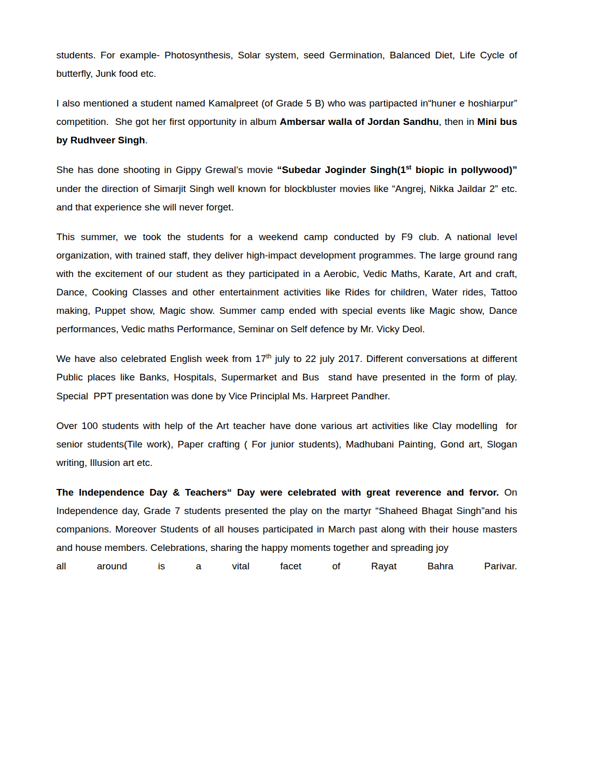students. For example- Photosynthesis, Solar system, seed Germination, Balanced Diet, Life Cycle of butterfly, Junk food etc.
I also mentioned a student named Kamalpreet (of Grade 5 B) who was partipacted in“huner e hoshiarpur” competition. She got her first opportunity in album Ambersar walla of Jordan Sandhu, then in Mini bus by Rudhveer Singh.
She has done shooting in Gippy Grewal’s movie “Subedar Joginder Singh(1st biopic in pollywood)” under the direction of Simarjit Singh well known for blockbluster movies like “Angrej, Nikka Jaildar 2” etc. and that experience she will never forget.
This summer, we took the students for a weekend camp conducted by F9 club. A national level organization, with trained staff, they deliver high-impact development programmes. The large ground rang with the excitement of our student as they participated in a Aerobic, Vedic Maths, Karate, Art and craft, Dance, Cooking Classes and other entertainment activities like Rides for children, Water rides, Tattoo making, Puppet show, Magic show. Summer camp ended with special events like Magic show, Dance performances, Vedic maths Performance, Seminar on Self defence by Mr. Vicky Deol.
We have also celebrated English week from 17th july to 22 july 2017. Different conversations at different Public places like Banks, Hospitals, Supermarket and Bus stand have presented in the form of play. Special PPT presentation was done by Vice Principlal Ms. Harpreet Pandher.
Over 100 students with help of the Art teacher have done various art activities like Clay modelling for senior students(Tile work), Paper crafting ( For junior students), Madhubani Painting, Gond art, Slogan writing, Illusion art etc.
The Independence Day & Teachers“ Day were celebrated with great reverence and fervor. On Independence day, Grade 7 students presented the play on the martyr “Shaheed Bhagat Singh”and his companions. Moreover Students of all houses participated in March past along with their house masters and house members. Celebrations, sharing the happy moments together and spreading joy all around is a vital facet of Rayat Bahra Parivar.